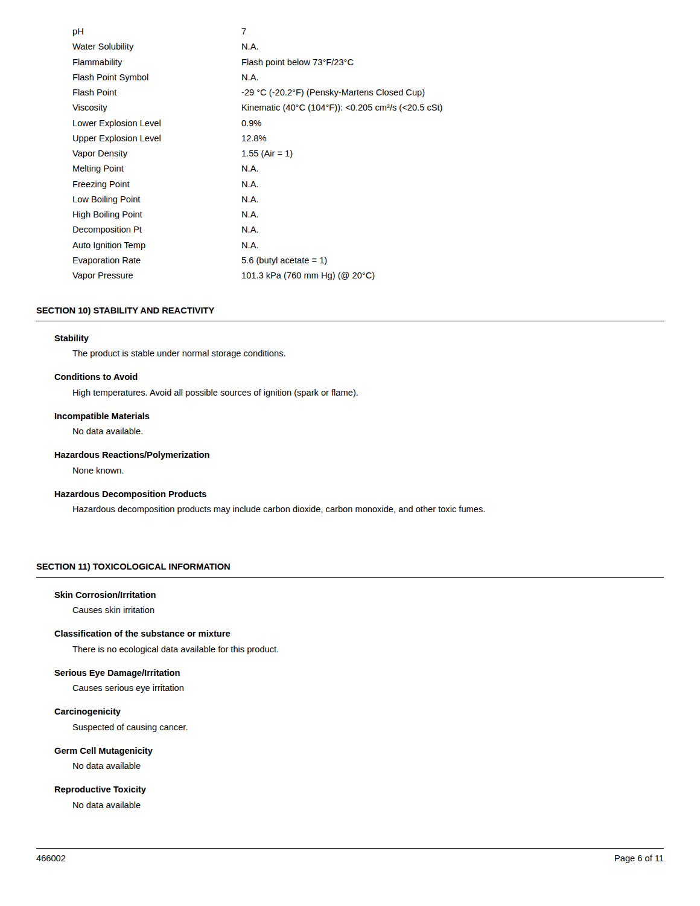| pH | 7 |
| Water Solubility | N.A. |
| Flammability | Flash point below 73°F/23°C |
| Flash Point Symbol | N.A. |
| Flash Point | -29 °C (-20.2°F) (Pensky-Martens Closed Cup) |
| Viscosity | Kinematic (40°C (104°F)): <0.205 cm²/s (<20.5 cSt) |
| Lower Explosion Level | 0.9% |
| Upper Explosion Level | 12.8% |
| Vapor Density | 1.55 (Air = 1) |
| Melting Point | N.A. |
| Freezing Point | N.A. |
| Low Boiling Point | N.A. |
| High Boiling Point | N.A. |
| Decomposition Pt | N.A. |
| Auto Ignition Temp | N.A. |
| Evaporation Rate | 5.6 (butyl acetate = 1) |
| Vapor Pressure | 101.3 kPa (760 mm Hg) (@ 20°C) |
SECTION 10) STABILITY AND REACTIVITY
Stability
The product is stable under normal storage conditions.
Conditions to Avoid
High temperatures. Avoid all possible sources of ignition (spark or flame).
Incompatible Materials
No data available.
Hazardous Reactions/Polymerization
None known.
Hazardous Decomposition Products
Hazardous decomposition products may include carbon dioxide, carbon monoxide, and other toxic fumes.
SECTION 11) TOXICOLOGICAL INFORMATION
Skin Corrosion/Irritation
Causes skin irritation
Classification of the substance or mixture
There is no ecological data available for this product.
Serious Eye Damage/Irritation
Causes serious eye irritation
Carcinogenicity
Suspected of causing cancer.
Germ Cell Mutagenicity
No data available
Reproductive Toxicity
No data available
466002 Page 6 of 11